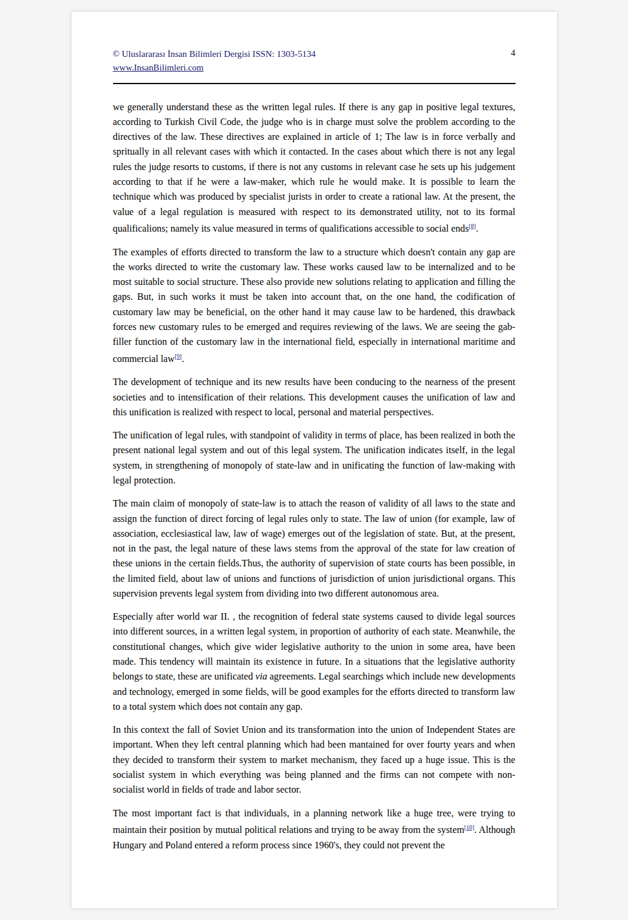© Uluslararası İnsan Bilimleri Dergisi ISSN: 1303-5134
www.InsanBilimleri.com
4
we generally understand these as the written legal rules. If there is any gap in positive legal textures, according to Turkish Civil Code, the judge who is in charge must solve the problem according to the directives of the law. These directives are explained in article of 1; The law is in force verbally and spritually in all relevant cases with which it contacted. In the cases about which there is not any legal rules the judge resorts to customs, if there is not any customs in relevant case he sets up his judgement according to that if he were a law-maker, which rule he would make. It is possible to learn the technique which was produced by specialist jurists in order to create a rational law. At the present, the value of a legal regulation is measured with respect to its demonstrated utility, not to its formal qualificalions; namely its value measured in terms of qualifications accessible to social ends[8].
The examples of efforts directed to transform the law to a structure which doesn't contain any gap are the works directed to write the customary law. These works caused law to be internalized and to be most suitable to social structure. These also provide new solutions relating to application and filling the gaps. But, in such works it must be taken into account that, on the one hand, the codification of customary law may be beneficial, on the other hand it may cause law to be hardened, this drawback forces new customary rules to be emerged and requires reviewing of the laws. We are seeing the gab-filler function of the customary law in the international field, especially in international maritime and commercial law[9].
The development of technique and its new results have been conducing to the nearness of the present societies and to intensification of their relations. This development causes the unification of law and this unification is realized with respect to local, personal and material perspectives.
The unification of legal rules, with standpoint of validity in terms of place, has been realized in both the present national legal system and out of this legal system. The unification indicates itself, in the legal system, in strengthening of monopoly of state-law and in unificating the function of law-making with legal protection.
The main claim of monopoly of state-law is to attach the reason of validity of all laws to the state and assign the function of direct forcing of legal rules only to state. The law of union (for example, law of association, ecclesiastical law, law of wage) emerges out of the legislation of state. But, at the present, not in the past, the legal nature of these laws stems from the approval of the state for law creation of these unions in the certain fields.Thus, the authority of supervision of state courts has been possible, in the limited field, about law of unions and functions of jurisdiction of union jurisdictional organs. This supervision prevents legal system from dividing into two different autonomous area.
Especially after world war II. , the recognition of federal state systems caused to divide legal sources into different sources, in a written legal system, in proportion of authority of each state. Meanwhile, the constitutional changes, which give wider legislative authority to the union in some area, have been made. This tendency will maintain its existence in future. In a situations that the legislative authority belongs to state, these are unificated via agreements. Legal searchings which include new developments and technology, emerged in some fields, will be good examples for the efforts directed to transform law to a total system which does not contain any gap.
In this context the fall of Soviet Union and its transformation into the union of Independent States are important. When they left central planning which had been mantained for over fourty years and when they decided to transform their system to market mechanism, they faced up a huge issue. This is the socialist system in which everything was being planned and the firms can not compete with non-socialist world in fields of trade and labor sector.
The most important fact is that individuals, in a planning network like a huge tree, were trying to maintain their position by mutual political relations and trying to be away from the system[10]. Although Hungary and Poland entered a reform process since 1960's, they could not prevent the